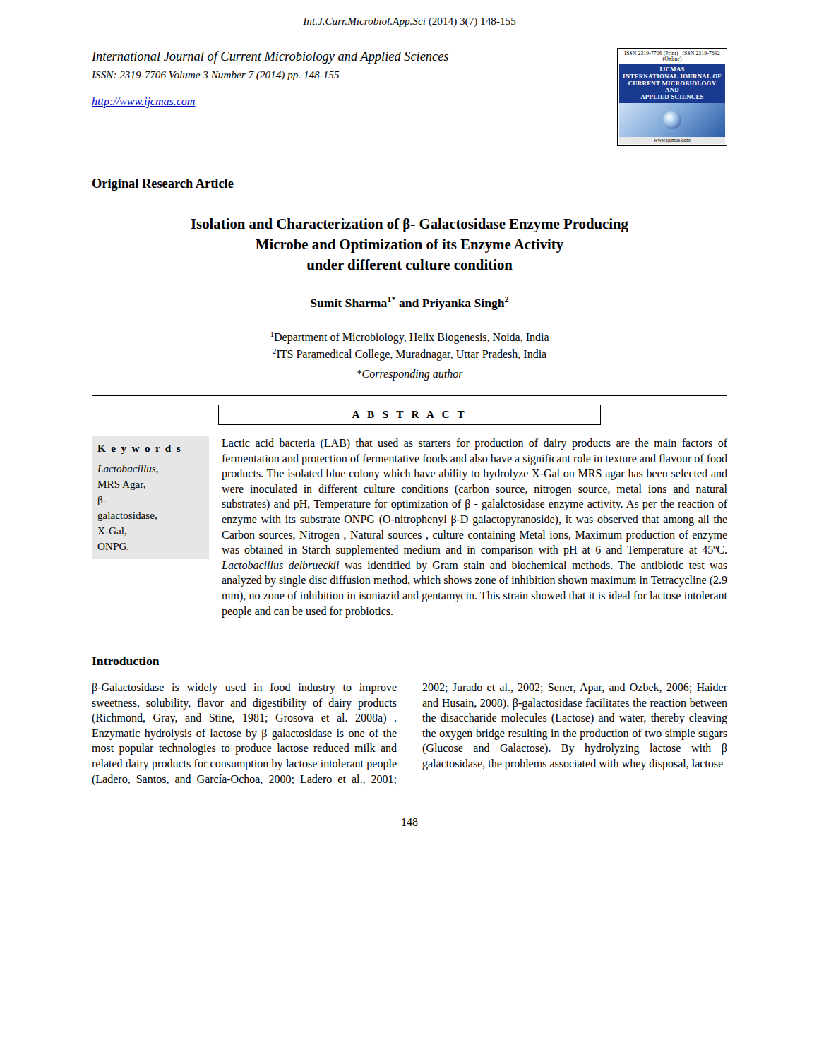Int.J.Curr.Microbiol.App.Sci (2014) 3(7) 148-155
International Journal of Current Microbiology and Applied Sciences
ISSN: 2319-7706 Volume 3 Number 7 (2014) pp. 148-155
http://www.ijcmas.com
ISSN 2319-7706 (Print) ISSN 2319-7692 (Online)
IJCMAS
INTERNATIONAL JOURNAL OF
CURRENT MICROBIOLOGY AND
APPLIED SCIENCES
www.ijcmas.com
Original Research Article
Isolation and Characterization of β- Galactosidase Enzyme Producing
Microbe and Optimization of its Enzyme Activity
under different culture condition
Sumit Sharma1* and Priyanka Singh2
1Department of Microbiology, Helix Biogenesis, Noida, India
2ITS Paramedical College, Muradnagar, Uttar Pradesh, India
*Corresponding author
A B S T R A C T
K e y w o r d s
Lactobacillus,
MRS Agar,
β-
galactosidase,
X-Gal,
ONPG.
Lactic acid bacteria (LAB) that used as starters for production of dairy products are the main factors of fermentation and protection of fermentative foods and also have a significant role in texture and flavour of food products. The isolated blue colony which have ability to hydrolyze X-Gal on MRS agar has been selected and were inoculated in different culture conditions (carbon source, nitrogen source, metal ions and natural substrates) and pH, Temperature for optimization of β - galalctosidase enzyme activity. As per the reaction of enzyme with its substrate ONPG (O-nitrophenyl β-D galactopyranoside), it was observed that among all the Carbon sources, Nitrogen , Natural sources , culture containing Metal ions, Maximum production of enzyme was obtained in Starch supplemented medium and in comparison with pH at 6 and Temperature at 45ºC. Lactobacillus delbrueckii was identified by Gram stain and biochemical methods. The antibiotic test was analyzed by single disc diffusion method, which shows zone of inhibition shown maximum in Tetracycline (2.9 mm), no zone of inhibition in isoniazid and gentamycin. This strain showed that it is ideal for lactose intolerant people and can be used for probiotics.
Introduction
β-Galactosidase is widely used in food industry to improve sweetness, solubility, flavor and digestibility of dairy products (Richmond, Gray, and Stine, 1981; Grosova et al. 2008a) . Enzymatic hydrolysis of lactose by β galactosidase is one of the most popular technologies to produce lactose reduced milk and related dairy products for consumption by lactose intolerant people (Ladero, Santos, and García-Ochoa, 2000; Ladero et al., 2001; 2002; Jurado et al., 2002; Sener, Apar, and Ozbek, 2006; Haider and Husain, 2008). β-galactosidase facilitates the reaction between the disaccharide molecules (Lactose) and water, thereby cleaving the oxygen bridge resulting in the production of two simple sugars (Glucose and Galactose). By hydrolyzing lactose with β galactosidase, the problems associated with whey disposal, lactose
148